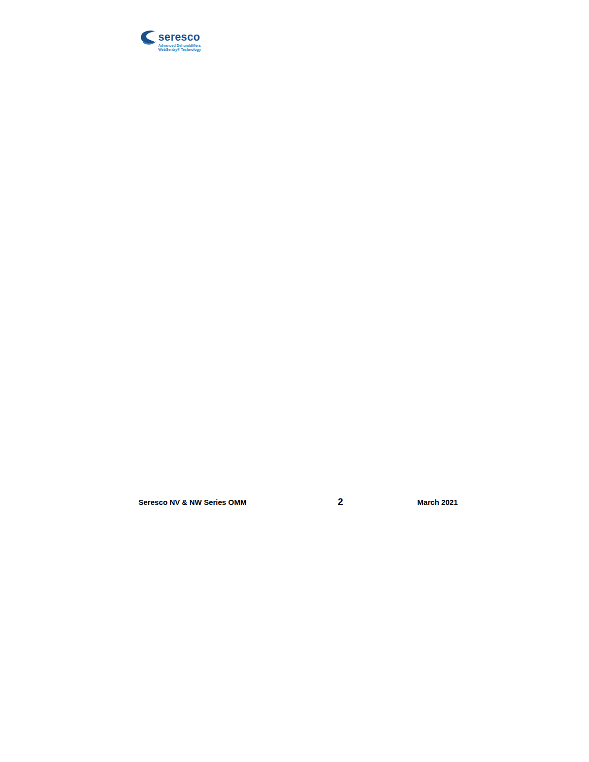seresco Advanced Dehumidifiers WebSentry® Technology
Seresco NV & NW Series OMM
2
March 2021